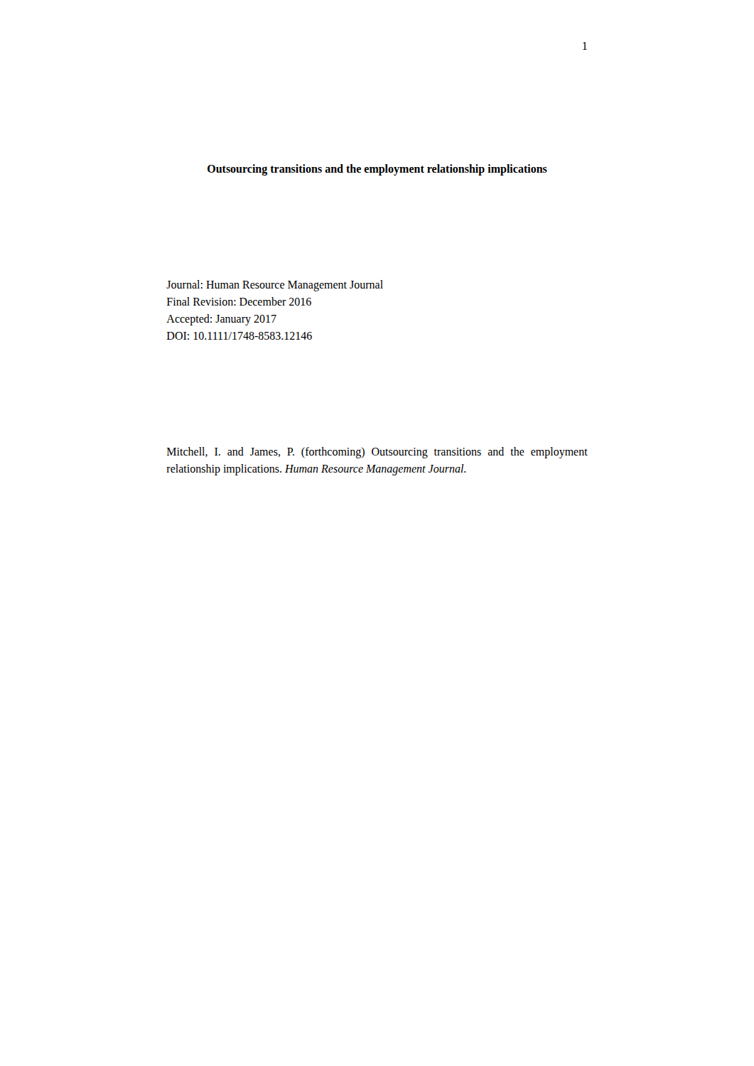1
Outsourcing transitions and the employment relationship implications
Journal: Human Resource Management Journal
Final Revision: December 2016
Accepted: January 2017
DOI: 10.1111/1748-8583.12146
Mitchell, I. and James, P. (forthcoming) Outsourcing transitions and the employment relationship implications. Human Resource Management Journal.